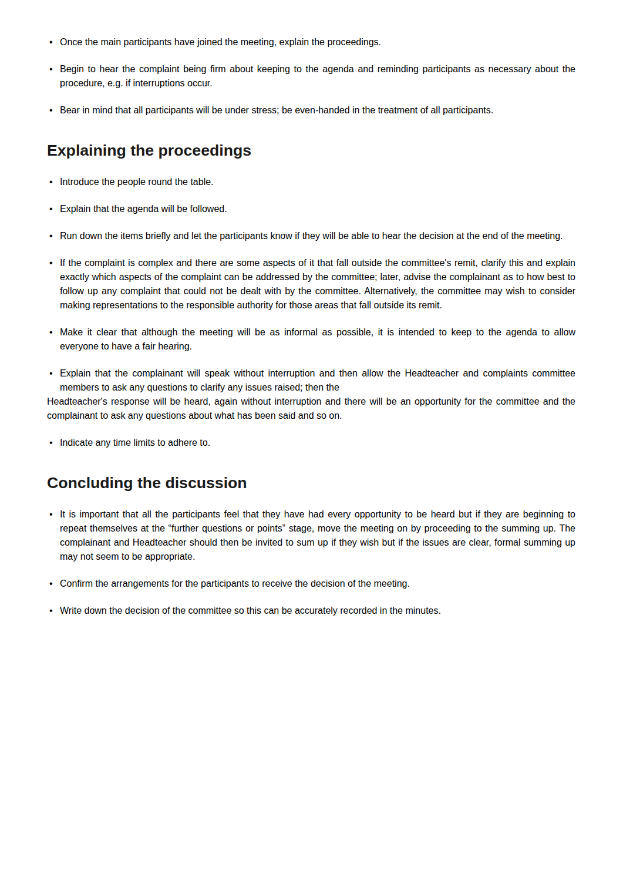Once the main participants have joined the meeting, explain the proceedings.
Begin to hear the complaint being firm about keeping to the agenda and reminding participants as necessary about the procedure, e.g. if interruptions occur.
Bear in mind that all participants will be under stress; be even-handed in the treatment of all participants.
Explaining the proceedings
Introduce the people round the table.
Explain that the agenda will be followed.
Run down the items briefly and let the participants know if they will be able to hear the decision at the end of the meeting.
If the complaint is complex and there are some aspects of it that fall outside the committee's remit, clarify this and explain exactly which aspects of the complaint can be addressed by the committee; later, advise the complainant as to how best to follow up any complaint that could not be dealt with by the committee. Alternatively, the committee may wish to consider making representations to the responsible authority for those areas that fall outside its remit.
Make it clear that although the meeting will be as informal as possible, it is intended to keep to the agenda to allow everyone to have a fair hearing.
Explain that the complainant will speak without interruption and then allow the Headteacher and complaints committee members to ask any questions to clarify any issues raised; then the Headteacher's response will be heard, again without interruption and there will be an opportunity for the committee and the complainant to ask any questions about what has been said and so on.
Indicate any time limits to adhere to.
Concluding the discussion
It is important that all the participants feel that they have had every opportunity to be heard but if they are beginning to repeat themselves at the “further questions or points” stage, move the meeting on by proceeding to the summing up. The complainant and Headteacher should then be invited to sum up if they wish but if the issues are clear, formal summing up may not seem to be appropriate.
Confirm the arrangements for the participants to receive the decision of the meeting.
Write down the decision of the committee so this can be accurately recorded in the minutes.